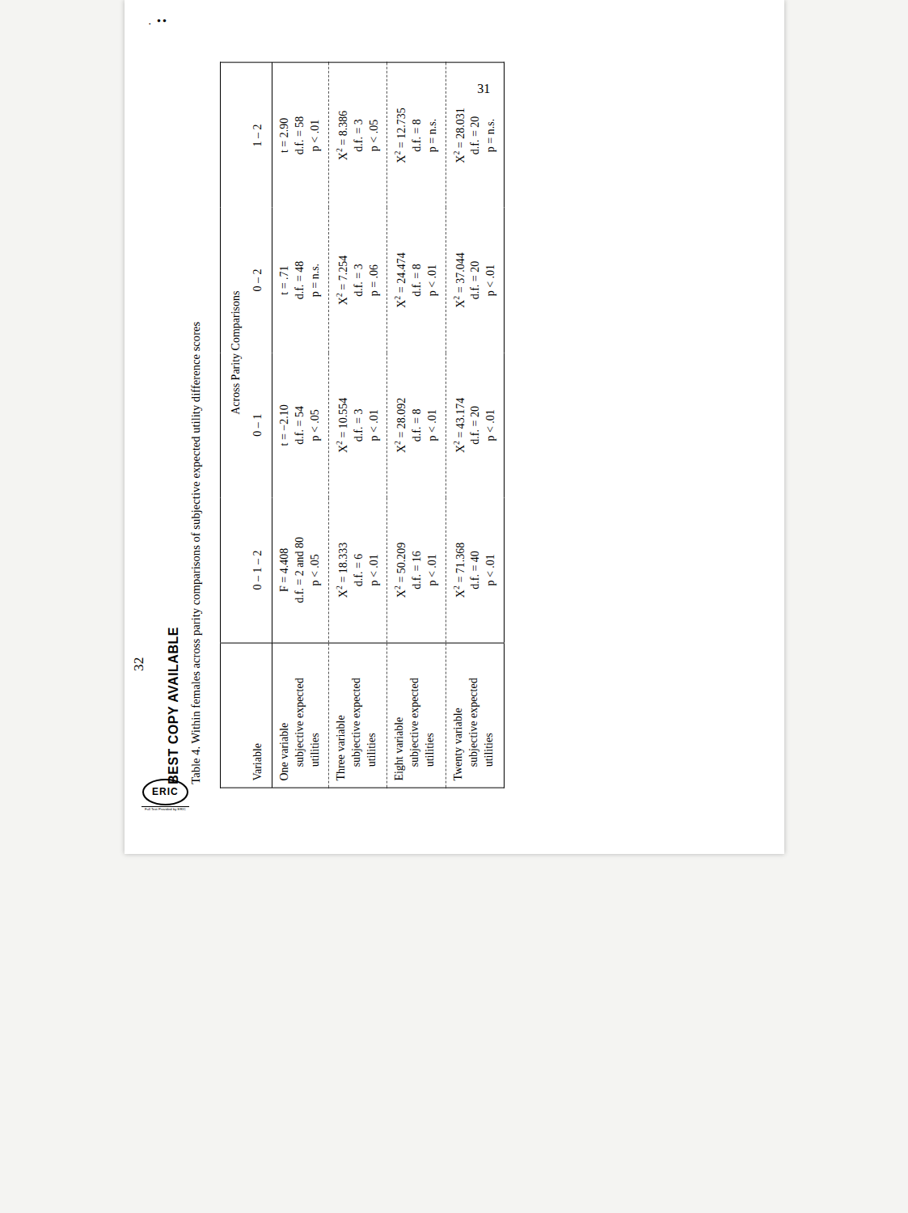. ••
31
BEST COPY AVAILABLE
Table 4. Within females across parity comparisons of subjective expected utility difference scores
| | Across Parity Comparisons |
| --- | --- |
| Variable | 0 – 1 – 2 | 0 – 1 | 0 – 2 | 1 – 2 |
| One variable subjective expected utilities | F = 4.408 d.f. = 2 and 80 p < .05 | t = −2.10 d.f. = 54 p < .05 | t = .71 d.f. = 48 p = n.s. | t = 2.90 d.f. = 58 p < .01 |
| Three variable subjective expected utilities | X 2 = 18.333 d.f. = 6 p < .01 | X 2 = 10.554 d.f. = 3 p < .01 | X 2 = 7.254 d.f. = 3 p = .06 | X 2 = 8.386 d.f. = 3 p < .05 |
| Eight variable subjective expected utilities | X 2 = 50.209 d.f. = 16 p < .01 | X 2 = 28.092 d.f. = 8 p < .01 | X 2 = 24.474 d.f. = 8 p < .01 | X 2 = 12.735 d.f. = 8 p = n.s. |
| Twenty variable subjective expected utilities | X 2 = 71.368 d.f. = 40 p < .01 | X 2 = 43.174 d.f. = 20 p < .01 | X 2 = 37.044 d.f. = 20 p < .01 | X 2 = 28.031 d.f. = 20 p = n.s. |
32
ERIC
Full Text Provided by ERIC